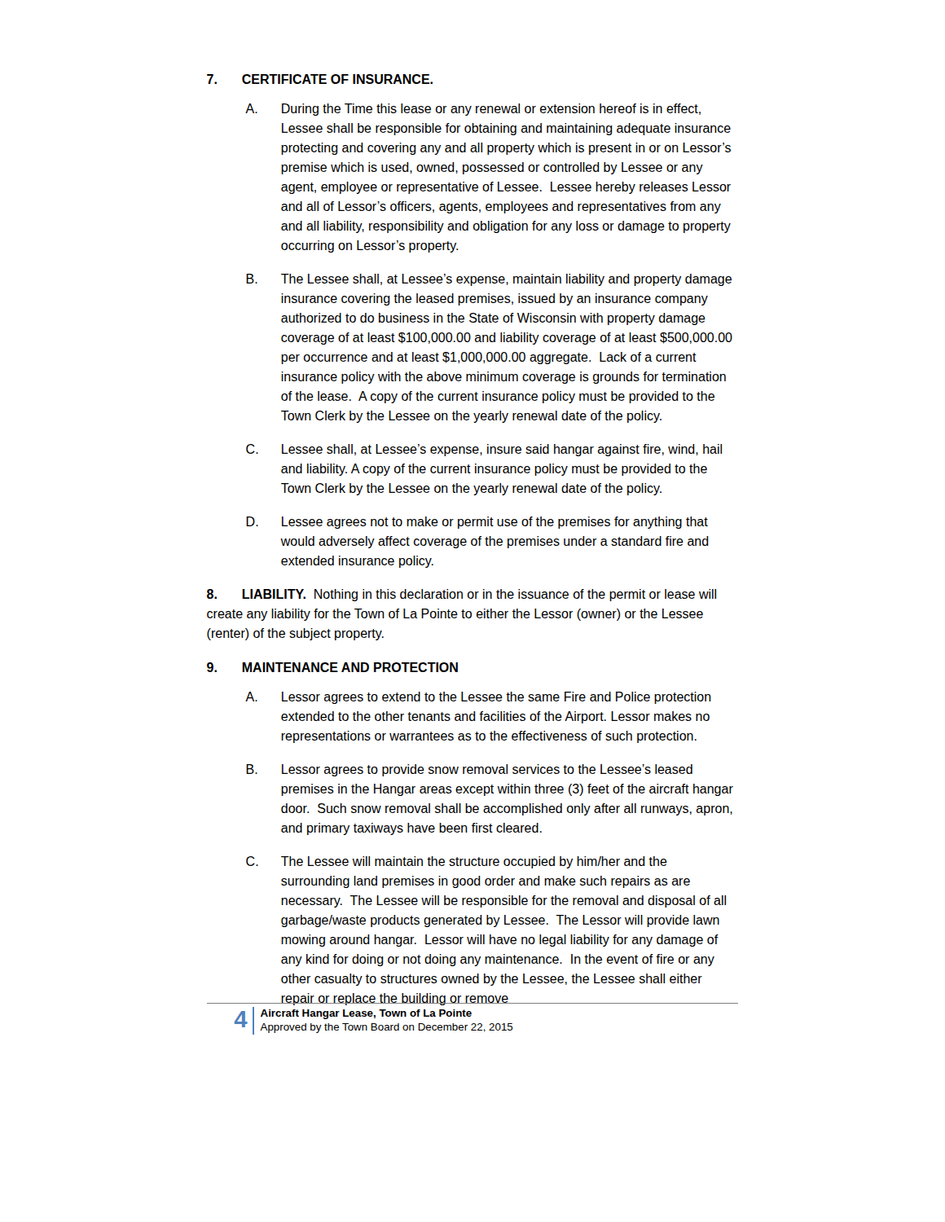7. CERTIFICATE OF INSURANCE.
A. During the Time this lease or any renewal or extension hereof is in effect, Lessee shall be responsible for obtaining and maintaining adequate insurance protecting and covering any and all property which is present in or on Lessor’s premise which is used, owned, possessed or controlled by Lessee or any agent, employee or representative of Lessee. Lessee hereby releases Lessor and all of Lessor’s officers, agents, employees and representatives from any and all liability, responsibility and obligation for any loss or damage to property occurring on Lessor’s property.
B. The Lessee shall, at Lessee’s expense, maintain liability and property damage insurance covering the leased premises, issued by an insurance company authorized to do business in the State of Wisconsin with property damage coverage of at least $100,000.00 and liability coverage of at least $500,000.00 per occurrence and at least $1,000,000.00 aggregate. Lack of a current insurance policy with the above minimum coverage is grounds for termination of the lease. A copy of the current insurance policy must be provided to the Town Clerk by the Lessee on the yearly renewal date of the policy.
C. Lessee shall, at Lessee’s expense, insure said hangar against fire, wind, hail and liability. A copy of the current insurance policy must be provided to the Town Clerk by the Lessee on the yearly renewal date of the policy.
D. Lessee agrees not to make or permit use of the premises for anything that would adversely affect coverage of the premises under a standard fire and extended insurance policy.
8. LIABILITY. Nothing in this declaration or in the issuance of the permit or lease will create any liability for the Town of La Pointe to either the Lessor (owner) or the Lessee (renter) of the subject property.
9. MAINTENANCE AND PROTECTION
A. Lessor agrees to extend to the Lessee the same Fire and Police protection extended to the other tenants and facilities of the Airport. Lessor makes no representations or warrantees as to the effectiveness of such protection.
B. Lessor agrees to provide snow removal services to the Lessee’s leased premises in the Hangar areas except within three (3) feet of the aircraft hangar door. Such snow removal shall be accomplished only after all runways, apron, and primary taxiways have been first cleared.
C. The Lessee will maintain the structure occupied by him/her and the surrounding land premises in good order and make such repairs as are necessary. The Lessee will be responsible for the removal and disposal of all garbage/waste products generated by Lessee. The Lessor will provide lawn mowing around hangar. Lessor will have no legal liability for any damage of any kind for doing or not doing any maintenance. In the event of fire or any other casualty to structures owned by the Lessee, the Lessee shall either repair or replace the building or remove
4
Aircraft Hangar Lease, Town of La Pointe
Approved by the Town Board on December 22, 2015